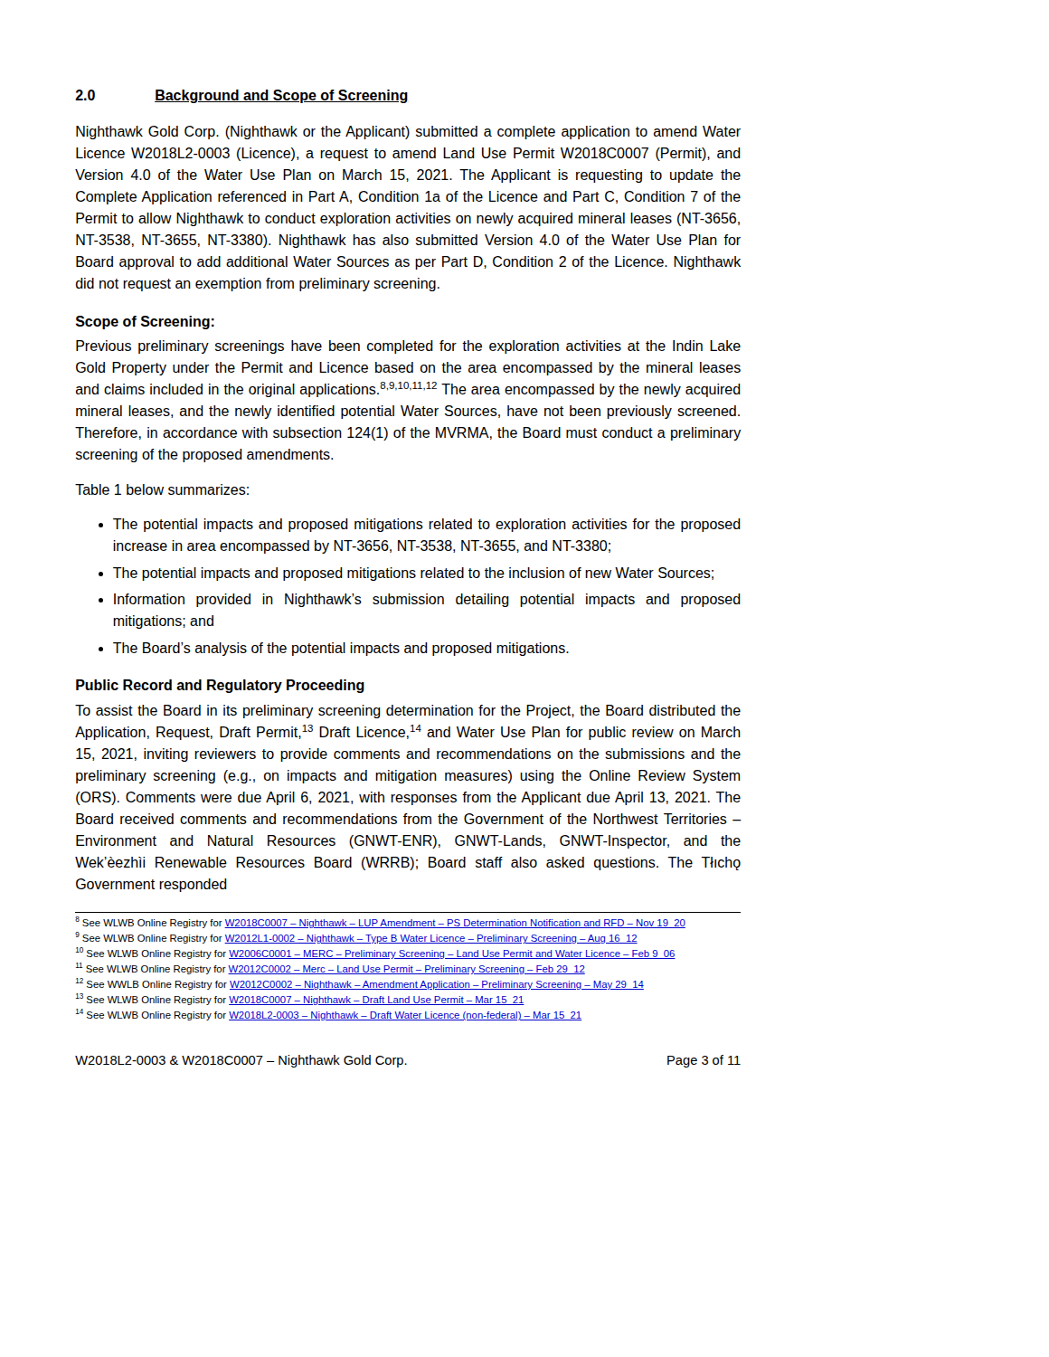2.0 Background and Scope of Screening
Nighthawk Gold Corp. (Nighthawk or the Applicant) submitted a complete application to amend Water Licence W2018L2-0003 (Licence), a request to amend Land Use Permit W2018C0007 (Permit), and Version 4.0 of the Water Use Plan on March 15, 2021. The Applicant is requesting to update the Complete Application referenced in Part A, Condition 1a of the Licence and Part C, Condition 7 of the Permit to allow Nighthawk to conduct exploration activities on newly acquired mineral leases (NT-3656, NT-3538, NT-3655, NT-3380). Nighthawk has also submitted Version 4.0 of the Water Use Plan for Board approval to add additional Water Sources as per Part D, Condition 2 of the Licence. Nighthawk did not request an exemption from preliminary screening.
Scope of Screening:
Previous preliminary screenings have been completed for the exploration activities at the Indin Lake Gold Property under the Permit and Licence based on the area encompassed by the mineral leases and claims included in the original applications.8,9,10,11,12 The area encompassed by the newly acquired mineral leases, and the newly identified potential Water Sources, have not been previously screened. Therefore, in accordance with subsection 124(1) of the MVRMA, the Board must conduct a preliminary screening of the proposed amendments.
Table 1 below summarizes:
The potential impacts and proposed mitigations related to exploration activities for the proposed increase in area encompassed by NT-3656, NT-3538, NT-3655, and NT-3380;
The potential impacts and proposed mitigations related to the inclusion of new Water Sources;
Information provided in Nighthawk’s submission detailing potential impacts and proposed mitigations; and
The Board’s analysis of the potential impacts and proposed mitigations.
Public Record and Regulatory Proceeding
To assist the Board in its preliminary screening determination for the Project, the Board distributed the Application, Request, Draft Permit,13 Draft Licence,14 and Water Use Plan for public review on March 15, 2021, inviting reviewers to provide comments and recommendations on the submissions and the preliminary screening (e.g., on impacts and mitigation measures) using the Online Review System (ORS). Comments were due April 6, 2021, with responses from the Applicant due April 13, 2021. The Board received comments and recommendations from the Government of the Northwest Territories – Environment and Natural Resources (GNWT-ENR), GNWT-Lands, GNWT-Inspector, and the Wek’èezhìi Renewable Resources Board (WRRB); Board staff also asked questions. The Tłıchǫ Government responded
8 See WLWB Online Registry for W2018C0007 – Nighthawk – LUP Amendment – PS Determination Notification and RFD – Nov 19_20
9 See WLWB Online Registry for W2012L1-0002 – Nighthawk – Type B Water Licence – Preliminary Screening – Aug 16_12
10 See WLWB Online Registry for W2006C0001 – MERC – Preliminary Screening – Land Use Permit and Water Licence – Feb 9_06
11 See WLWB Online Registry for W2012C0002 – Merc – Land Use Permit – Preliminary Screening – Feb 29_12
12 See WWLB Online Registry for W2012C0002 – Nighthawk – Amendment Application – Preliminary Screening – May 29_14
13 See WLWB Online Registry for W2018C0007 – Nighthawk – Draft Land Use Permit – Mar 15_21
14 See WLWB Online Registry for W2018L2-0003 – Nighthawk – Draft Water Licence (non-federal) – Mar 15_21
W2018L2-0003 & W2018C0007 – Nighthawk Gold Corp. Page 3 of 11